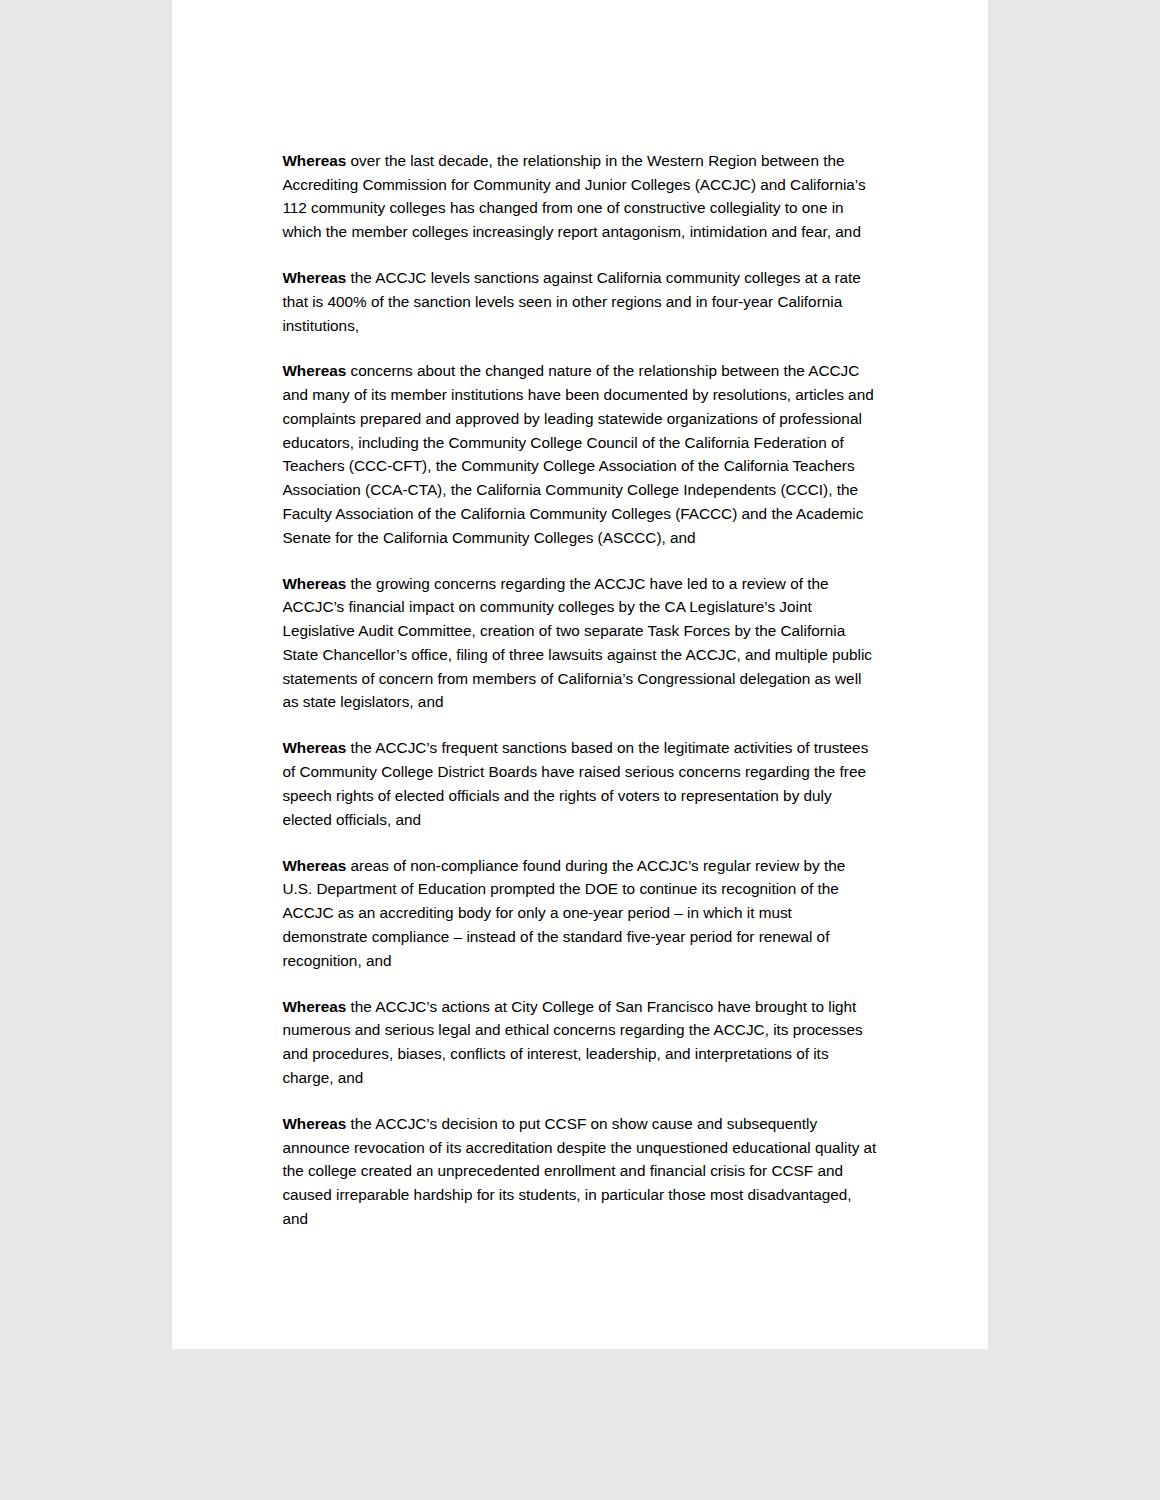Whereas over the last decade, the relationship in the Western Region between the Accrediting Commission for Community and Junior Colleges (ACCJC) and California’s 112 community colleges has changed from one of constructive collegiality to one in which the member colleges increasingly report antagonism, intimidation and fear, and
Whereas the ACCJC levels sanctions against California community colleges at a rate that is 400% of the sanction levels seen in other regions and in four-year California institutions,
Whereas concerns about the changed nature of the relationship between the ACCJC and many of its member institutions have been documented by resolutions, articles and complaints prepared and approved by leading statewide organizations of professional educators, including the Community College Council of the California Federation of Teachers (CCC-CFT), the Community College Association of the California Teachers Association (CCA-CTA), the California Community College Independents (CCCI), the Faculty Association of the California Community Colleges (FACCC) and the Academic Senate for the California Community Colleges (ASCCC), and
Whereas the growing concerns regarding the ACCJC have led to a review of the ACCJC’s financial impact on community colleges by the CA Legislature’s Joint Legislative Audit Committee, creation of two separate Task Forces by the California State Chancellor’s office, filing of three lawsuits against the ACCJC, and multiple public statements of concern from members of California’s Congressional delegation as well as state legislators, and
Whereas the ACCJC’s frequent sanctions based on the legitimate activities of trustees of Community College District Boards have raised serious concerns regarding the free speech rights of elected officials and the rights of voters to representation by duly elected officials, and
Whereas areas of non-compliance found during the ACCJC’s regular review by the U.S. Department of Education prompted the DOE to continue its recognition of the ACCJC as an accrediting body for only a one-year period – in which it must demonstrate compliance – instead of the standard five-year period for renewal of recognition, and
Whereas the ACCJC’s actions at City College of San Francisco have brought to light numerous and serious legal and ethical concerns regarding the ACCJC, its processes and procedures, biases, conflicts of interest, leadership, and interpretations of its charge, and
Whereas the ACCJC’s decision to put CCSF on show cause and subsequently announce revocation of its accreditation despite the unquestioned educational quality at the college created an unprecedented enrollment and financial crisis for CCSF and caused irreparable hardship for its students, in particular those most disadvantaged, and